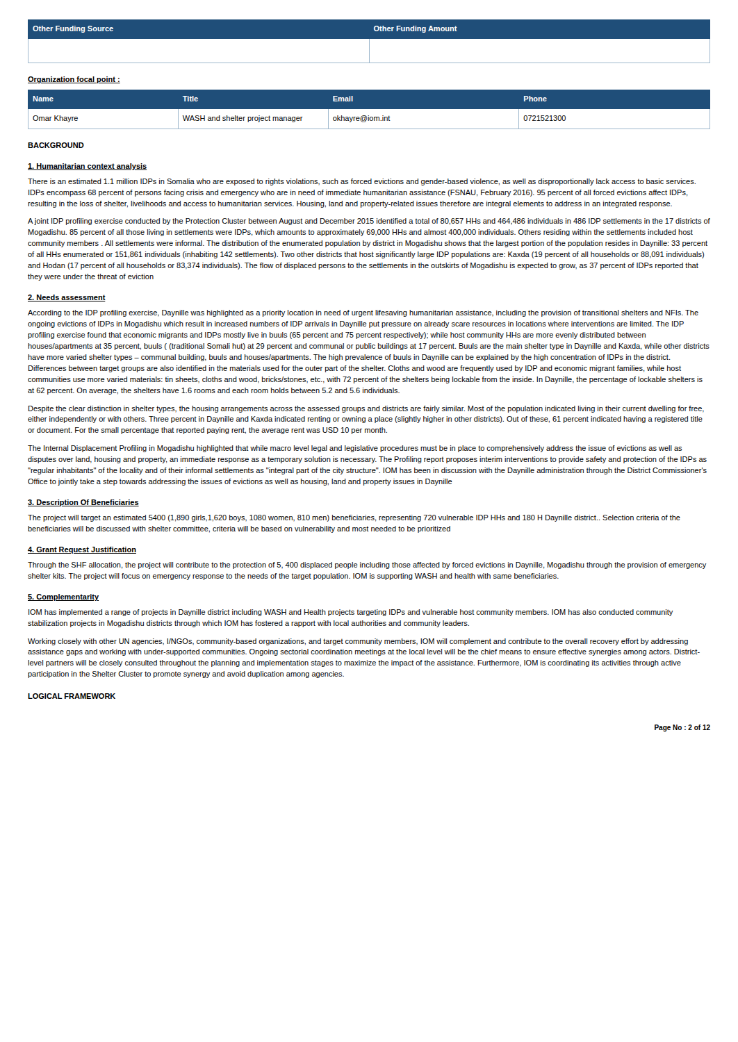| Other Funding Source | Other Funding Amount |
| --- | --- |
Organization focal point :
| Name | Title | Email | Phone |
| --- | --- | --- | --- |
| Omar Khayre | WASH and shelter project manager | okhayre@iom.int | 0721521300 |
BACKGROUND
1. Humanitarian context analysis
There is an estimated 1.1 million IDPs in Somalia who are exposed to rights violations, such as forced evictions and gender-based violence, as well as disproportionally lack access to basic services. IDPs encompass 68 percent of persons facing crisis and emergency who are in need of immediate humanitarian assistance (FSNAU, February 2016). 95 percent of all forced evictions affect IDPs, resulting in the loss of shelter, livelihoods and access to humanitarian services. Housing, land and property-related issues therefore are integral elements to address in an integrated response.
A joint IDP profiling exercise conducted by the Protection Cluster between August and December 2015 identified a total of 80,657 HHs and 464,486 individuals in 486 IDP settlements in the 17 districts of Mogadishu. 85 percent of all those living in settlements were IDPs, which amounts to approximately 69,000 HHs and almost 400,000 individuals. Others residing within the settlements included host community members . All settlements were informal. The distribution of the enumerated population by district in Mogadishu shows that the largest portion of the population resides in Daynille: 33 percent of all HHs enumerated or 151,861 individuals (inhabiting 142 settlements). Two other districts that host significantly large IDP populations are: Kaxda (19 percent of all households or 88,091 individuals) and Hodan (17 percent of all households or 83,374 individuals). The flow of displaced persons to the settlements in the outskirts of Mogadishu is expected to grow, as 37 percent of IDPs reported that they were under the threat of eviction
2. Needs assessment
According to the IDP profiling exercise, Daynille was highlighted as a priority location in need of urgent lifesaving humanitarian assistance, including the provision of transitional shelters and NFIs. The ongoing evictions of IDPs in Mogadishu which result in increased numbers of IDP arrivals in Daynille put pressure on already scare resources in locations where interventions are limited. The IDP profiling exercise found that economic migrants and IDPs mostly live in buuls (65 percent and 75 percent respectively); while host community HHs are more evenly distributed between houses/apartments at 35 percent, buuls ( (traditional Somali hut) at 29 percent and communal or public buildings at 17 percent. Buuls are the main shelter type in Daynille and Kaxda, while other districts have more varied shelter types – communal building, buuls and houses/apartments. The high prevalence of buuls in Daynille can be explained by the high concentration of IDPs in the district. Differences between target groups are also identified in the materials used for the outer part of the shelter. Cloths and wood are frequently used by IDP and economic migrant families, while host communities use more varied materials: tin sheets, cloths and wood, bricks/stones, etc., with 72 percent of the shelters being lockable from the inside. In Daynille, the percentage of lockable shelters is at 62 percent. On average, the shelters have 1.6 rooms and each room holds between 5.2 and 5.6 individuals.
Despite the clear distinction in shelter types, the housing arrangements across the assessed groups and districts are fairly similar. Most of the population indicated living in their current dwelling for free, either independently or with others. Three percent in Daynille and Kaxda indicated renting or owning a place (slightly higher in other districts). Out of these, 61 percent indicated having a registered title or document. For the small percentage that reported paying rent, the average rent was USD 10 per month.
The Internal Displacement Profiling in Mogadishu highlighted that while macro level legal and legislative procedures must be in place to comprehensively address the issue of evictions as well as disputes over land, housing and property, an immediate response as a temporary solution is necessary. The Profiling report proposes interim interventions to provide safety and protection of the IDPs as "regular inhabitants" of the locality and of their informal settlements as "integral part of the city structure". IOM has been in discussion with the Daynille administration through the District Commissioner's Office to jointly take a step towards addressing the issues of evictions as well as housing, land and property issues in Daynille
3. Description Of Beneficiaries
The project will target an estimated 5400 (1,890 girls,1,620 boys, 1080 women, 810 men) beneficiaries, representing 720 vulnerable IDP HHs and 180 H Daynille district.. Selection criteria of the beneficiaries will be discussed with shelter committee, criteria will be based on vulnerability and most needed to be prioritized
4. Grant Request Justification
Through the SHF allocation, the project will contribute to the protection of 5, 400 displaced people including those affected by forced evictions in Daynille, Mogadishu through the provision of emergency shelter kits. The project will focus on emergency response to the needs of the target population. IOM is supporting WASH and health with same beneficiaries.
5. Complementarity
IOM has implemented a range of projects in Daynille district including WASH and Health projects targeting IDPs and vulnerable host community members. IOM has also conducted community stabilization projects in Mogadishu districts through which IOM has fostered a rapport with local authorities and community leaders.
Working closely with other UN agencies, I/NGOs, community-based organizations, and target community members, IOM will complement and contribute to the overall recovery effort by addressing assistance gaps and working with under-supported communities. Ongoing sectorial coordination meetings at the local level will be the chief means to ensure effective synergies among actors. District-level partners will be closely consulted throughout the planning and implementation stages to maximize the impact of the assistance. Furthermore, IOM is coordinating its activities through active participation in the Shelter Cluster to promote synergy and avoid duplication among agencies.
LOGICAL FRAMEWORK
Page No : 2 of 12